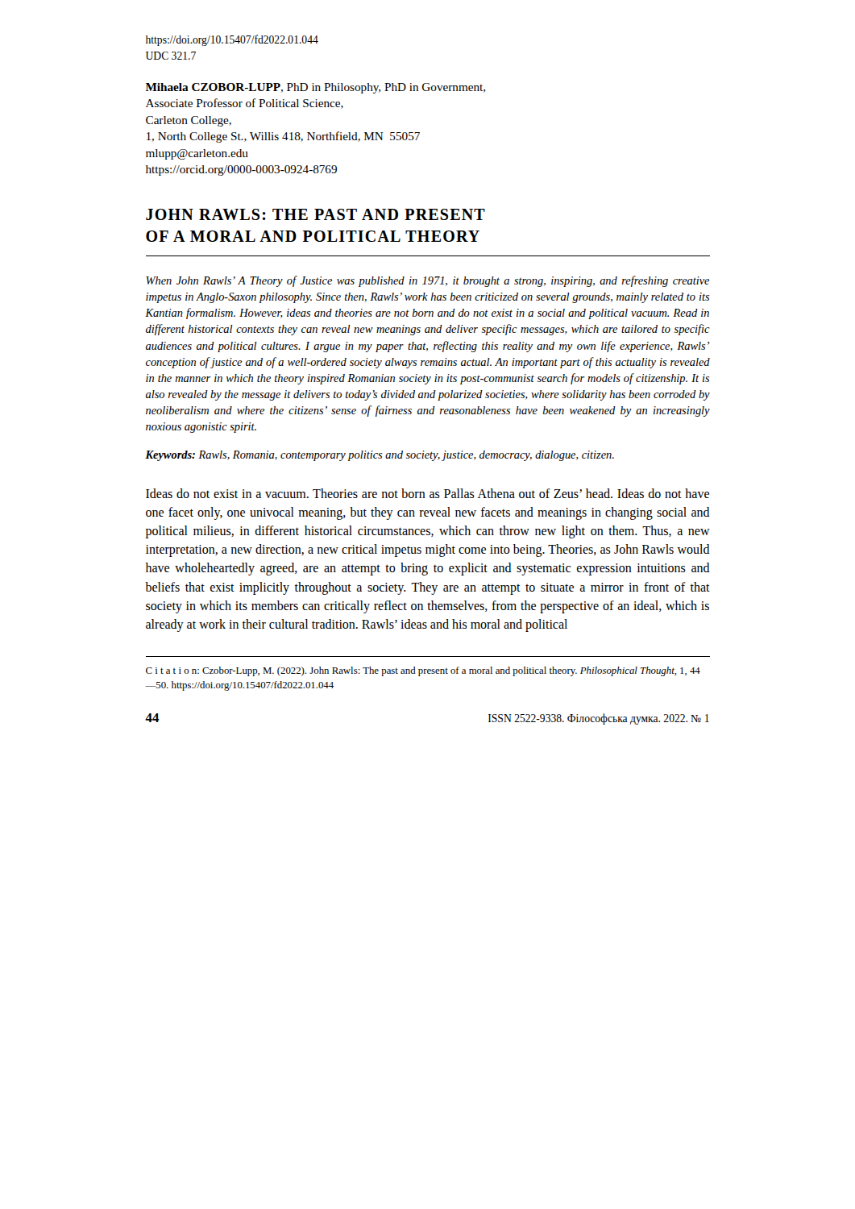https://doi.org/10.15407/fd2022.01.044
UDC 321.7
Mihaela CZOBOR-LUPP, PhD in Philosophy, PhD in Government,
Associate Professor of Political Science,
Carleton College,
1, North College St., Willis 418, Northfield, MN 55057
mlupp@carleton.edu
https://orcid.org/0000-0003-0924-8769
John Rawls: The Past and Present
of a Moral and Political Theory
When John Rawls’ A Theory of Justice was published in 1971, it brought a strong, inspiring, and refreshing creative impetus in Anglo-Saxon philosophy. Since then, Rawls’ work has been criticized on several grounds, mainly related to its Kantian formalism. However, ideas and theories are not born and do not exist in a social and political vacuum. Read in different historical contexts they can reveal new meanings and deliver specific messages, which are tailored to specific audiences and political cultures. I argue in my paper that, reflecting this reality and my own life experience, Rawls’ conception of justice and of a well-ordered society always remains actual. An important part of this actuality is revealed in the manner in which the theory inspired Romanian society in its post-communist search for models of citizenship. It is also revealed by the message it delivers to today’s divided and polarized societies, where solidarity has been corroded by neoliberalism and where the citizens’ sense of fairness and reasonableness have been weakened by an increasingly noxious agonistic spirit.
Keywords: Rawls, Romania, contemporary politics and society, justice, democracy, dialogue, citizen.
Ideas do not exist in a vacuum. Theories are not born as Pallas Athena out of Zeus’ head. Ideas do not have one facet only, one univocal meaning, but they can reveal new facets and meanings in changing social and political milieus, in different historical circumstances, which can throw new light on them. Thus, a new interpretation, a new direction, a new critical impetus might come into being. Theories, as John Rawls would have wholeheartedly agreed, are an attempt to bring to explicit and systematic expression intuitions and beliefs that exist implicitly throughout a society. They are an attempt to situate a mirror in front of that society in which its members can critically reflect on themselves, from the perspective of an ideal, which is already at work in their cultural tradition. Rawls’ ideas and his moral and political
C i t a t i o n: Czobor-Lupp, M. (2022). John Rawls: The past and present of a moral and political theory. Philosophical Thought, 1, 44—50. https://doi.org/10.15407/fd2022.01.044
44 ISSN 2522-9338. Філософська думка. 2022. № 1